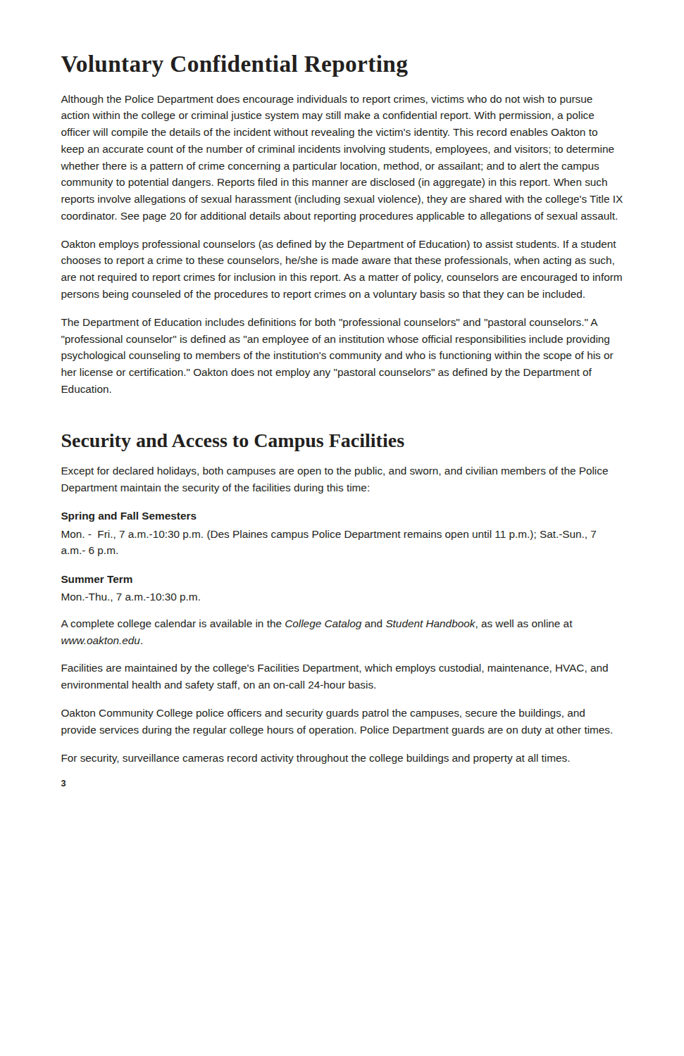Voluntary Confidential Reporting
Although the Police Department does encourage individuals to report crimes, victims who do not wish to pursue action within the college or criminal justice system may still make a confidential report. With permission, a police officer will compile the details of the incident without revealing the victim's identity. This record enables Oakton to keep an accurate count of the number of criminal incidents involving students, employees, and visitors; to determine whether there is a pattern of crime concerning a particular location, method, or assailant; and to alert the campus community to potential dangers. Reports filed in this manner are disclosed (in aggregate) in this report. When such reports involve allegations of sexual harassment (including sexual violence), they are shared with the college's Title IX coordinator. See page 20 for additional details about reporting procedures applicable to allegations of sexual assault.
Oakton employs professional counselors (as defined by the Department of Education) to assist students. If a student chooses to report a crime to these counselors, he/she is made aware that these professionals, when acting as such, are not required to report crimes for inclusion in this report. As a matter of policy, counselors are encouraged to inform persons being counseled of the procedures to report crimes on a voluntary basis so that they can be included.
The Department of Education includes definitions for both "professional counselors" and "pastoral counselors." A "professional counselor" is defined as "an employee of an institution whose official responsibilities include providing psychological counseling to members of the institution's community and who is functioning within the scope of his or her license or certification." Oakton does not employ any "pastoral counselors" as defined by the Department of Education.
Security and Access to Campus Facilities
Except for declared holidays, both campuses are open to the public, and sworn, and civilian members of the Police Department maintain the security of the facilities during this time:
Spring and Fall Semesters
Mon. - Fri., 7 a.m.‑10:30 p.m. (Des Plaines campus Police Department remains open until 11 p.m.); Sat.‑Sun., 7 a.m.‑ 6 p.m.
Summer Term
Mon.‑Thu., 7 a.m.‑10:30 p.m.
A complete college calendar is available in the College Catalog and Student Handbook, as well as online at www.oakton.edu.
Facilities are maintained by the college's Facilities Department, which employs custodial, maintenance, HVAC, and environmental health and safety staff, on an on-call 24-hour basis.
Oakton Community College police officers and security guards patrol the campuses, secure the buildings, and provide services during the regular college hours of operation. Police Department guards are on duty at other times.
For security, surveillance cameras record activity throughout the college buildings and property at all times.
3